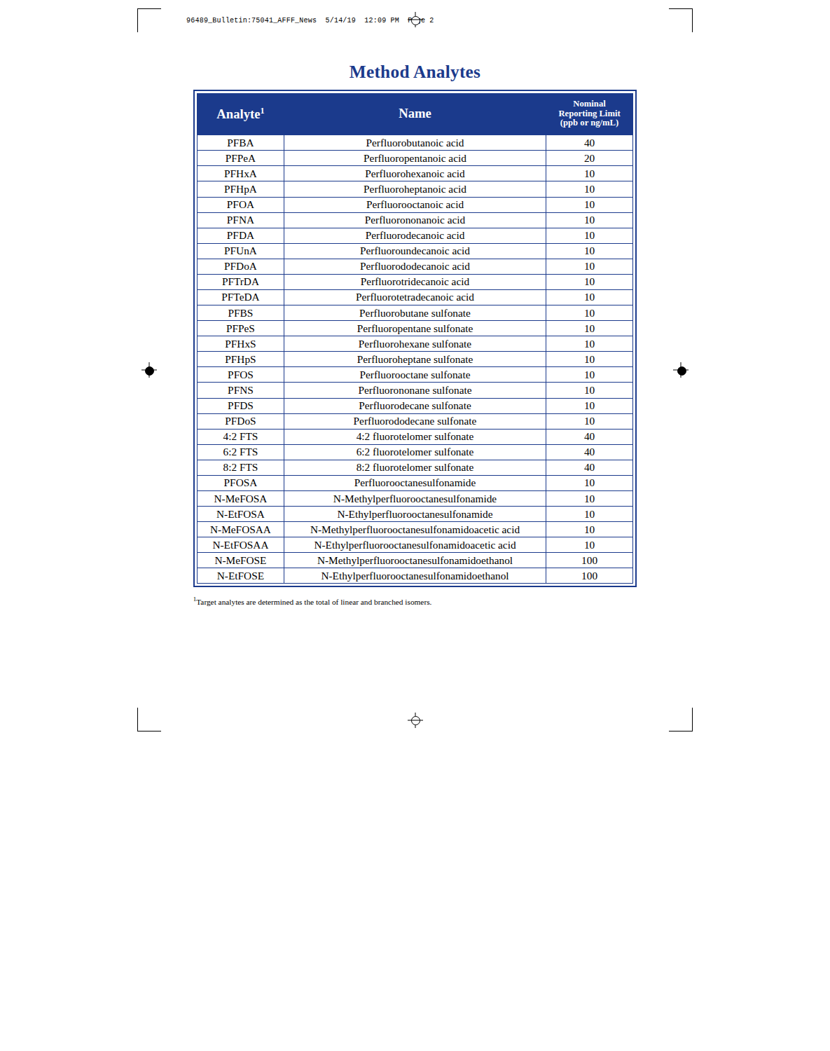96489_Bulletin:75041_AFFF_News 5/14/19 12:09 PM Page 2
Method Analytes
| Analyte 1 | Name | Nominal Reporting Limit (ppb or ng/mL) |
| --- | --- | --- |
| PFBA | Perfluorobutanoic acid | 40 |
| PFPeA | Perfluoropentanoic acid | 20 |
| PFHxA | Perfluorohexanoic acid | 10 |
| PFHpA | Perfluoroheptanoic acid | 10 |
| PFOA | Perfluorooctanoic acid | 10 |
| PFNA | Perfluorononanoic acid | 10 |
| PFDA | Perfluorodecanoic acid | 10 |
| PFUnA | Perfluoroundecanoic acid | 10 |
| PFDoA | Perfluorododecanoic acid | 10 |
| PFTrDA | Perfluorotridecanoic acid | 10 |
| PFTeDA | Perfluorotetradecanoic acid | 10 |
| PFBS | Perfluorobutane sulfonate | 10 |
| PFPeS | Perfluoropentane sulfonate | 10 |
| PFHxS | Perfluorohexane sulfonate | 10 |
| PFHpS | Perfluoroheptane sulfonate | 10 |
| PFOS | Perfluorooctane sulfonate | 10 |
| PFNS | Perfluorononane sulfonate | 10 |
| PFDS | Perfluorodecane sulfonate | 10 |
| PFDoS | Perfluorododecane sulfonate | 10 |
| 4:2 FTS | 4:2 fluorotelomer sulfonate | 40 |
| 6:2 FTS | 6:2 fluorotelomer sulfonate | 40 |
| 8:2 FTS | 8:2 fluorotelomer sulfonate | 40 |
| PFOSA | Perfluorooctanesulfonamide | 10 |
| N-MeFOSA | N-Methylperfluorooctanesulfonamide | 10 |
| N-EtFOSA | N-Ethylperfluorooctanesulfonamide | 10 |
| N-MeFOSAA | N-Methylperfluorooctanesulfonamidoacetic acid | 10 |
| N-EtFOSAA | N-Ethylperfluorooctanesulfonamidoacetic acid | 10 |
| N-MeFOSE | N-Methylperfluorooctanesulfonamidoethanol | 100 |
| N-EtFOSE | N-Ethylperfluorooctanesulfonamidoethanol | 100 |
1Target analytes are determined as the total of linear and branched isomers.